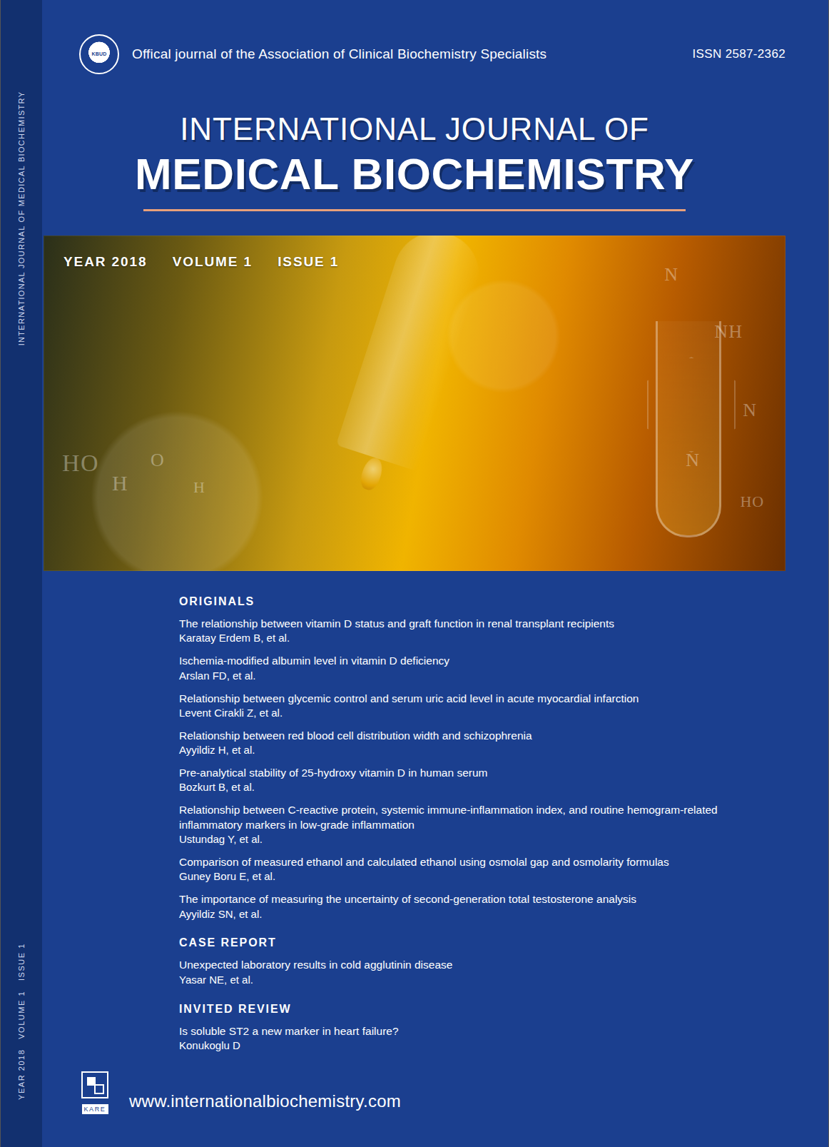International Journal of Medical Biochemistry Year 2018 Volume 1 Issue 1
KBUD 1999
Offical journal of the Association of Clinical Biochemistry Specialists
ISSN 2587-2362
INTERNATIONAL JOURNAL OF
MEDICAL BIOCHEMISTRY
YEAR 2018 VOLUME 1 ISSUE 1
HO H O H N NH N N HO
Originals
The relationship between vitamin D status and graft function in renal transplant recipients Karatay Erdem B, et al.
Ischemia-modified albumin level in vitamin D deficiency Arslan FD, et al.
Relationship between glycemic control and serum uric acid level in acute myocardial infarction Levent Cirakli Z, et al.
Relationship between red blood cell distribution width and schizophrenia Ayyildiz H, et al.
Pre-analytical stability of 25-hydroxy vitamin D in human serum Bozkurt B, et al.
Relationship between C-reactive protein, systemic immune-inflammation index, and routine hemogram-related inflammatory markers in low-grade inflammation Ustundag Y, et al.
Comparison of measured ethanol and calculated ethanol using osmolal gap and osmolarity formulas Guney Boru E, et al.
The importance of measuring the uncertainty of second-generation total testosterone analysis Ayyildiz SN, et al.
Case Report
Unexpected laboratory results in cold agglutinin disease Yasar NE, et al.
Invited Review
Is soluble ST2 a new marker in heart failure? Konukoglu D
KARE
www.internationalbiochemistry.com